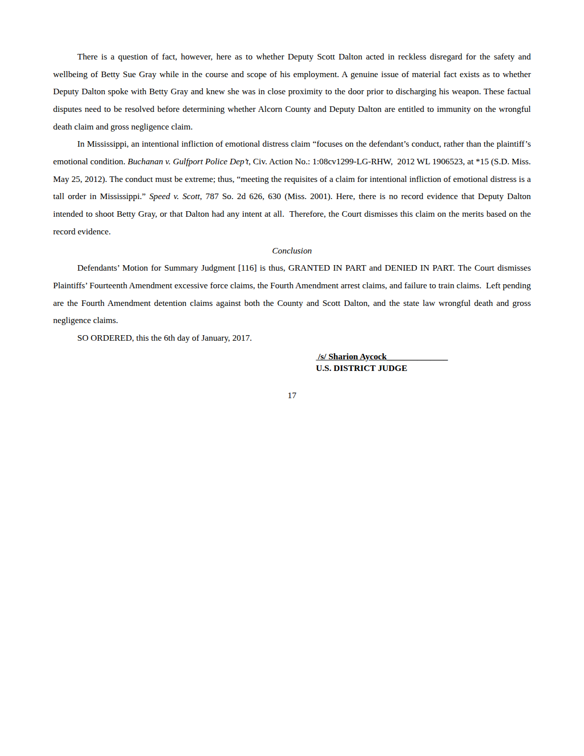There is a question of fact, however, here as to whether Deputy Scott Dalton acted in reckless disregard for the safety and wellbeing of Betty Sue Gray while in the course and scope of his employment. A genuine issue of material fact exists as to whether Deputy Dalton spoke with Betty Gray and knew she was in close proximity to the door prior to discharging his weapon. These factual disputes need to be resolved before determining whether Alcorn County and Deputy Dalton are entitled to immunity on the wrongful death claim and gross negligence claim.
In Mississippi, an intentional infliction of emotional distress claim “focuses on the defendant’s conduct, rather than the plaintiff’s emotional condition. Buchanan v. Gulfport Police Dep’t, Civ. Action No.: 1:08cv1299-LG-RHW, 2012 WL 1906523, at *15 (S.D. Miss. May 25, 2012). The conduct must be extreme; thus, “meeting the requisites of a claim for intentional infliction of emotional distress is a tall order in Mississippi.” Speed v. Scott, 787 So. 2d 626, 630 (Miss. 2001). Here, there is no record evidence that Deputy Dalton intended to shoot Betty Gray, or that Dalton had any intent at all. Therefore, the Court dismisses this claim on the merits based on the record evidence.
Conclusion
Defendants’ Motion for Summary Judgment [116] is thus, GRANTED IN PART and DENIED IN PART. The Court dismisses Plaintiffs’ Fourteenth Amendment excessive force claims, the Fourth Amendment arrest claims, and failure to train claims. Left pending are the Fourth Amendment detention claims against both the County and Scott Dalton, and the state law wrongful death and gross negligence claims.
SO ORDERED, this the 6th day of January, 2017.
/s/ Sharion Aycock______________
U.S. DISTRICT JUDGE
17